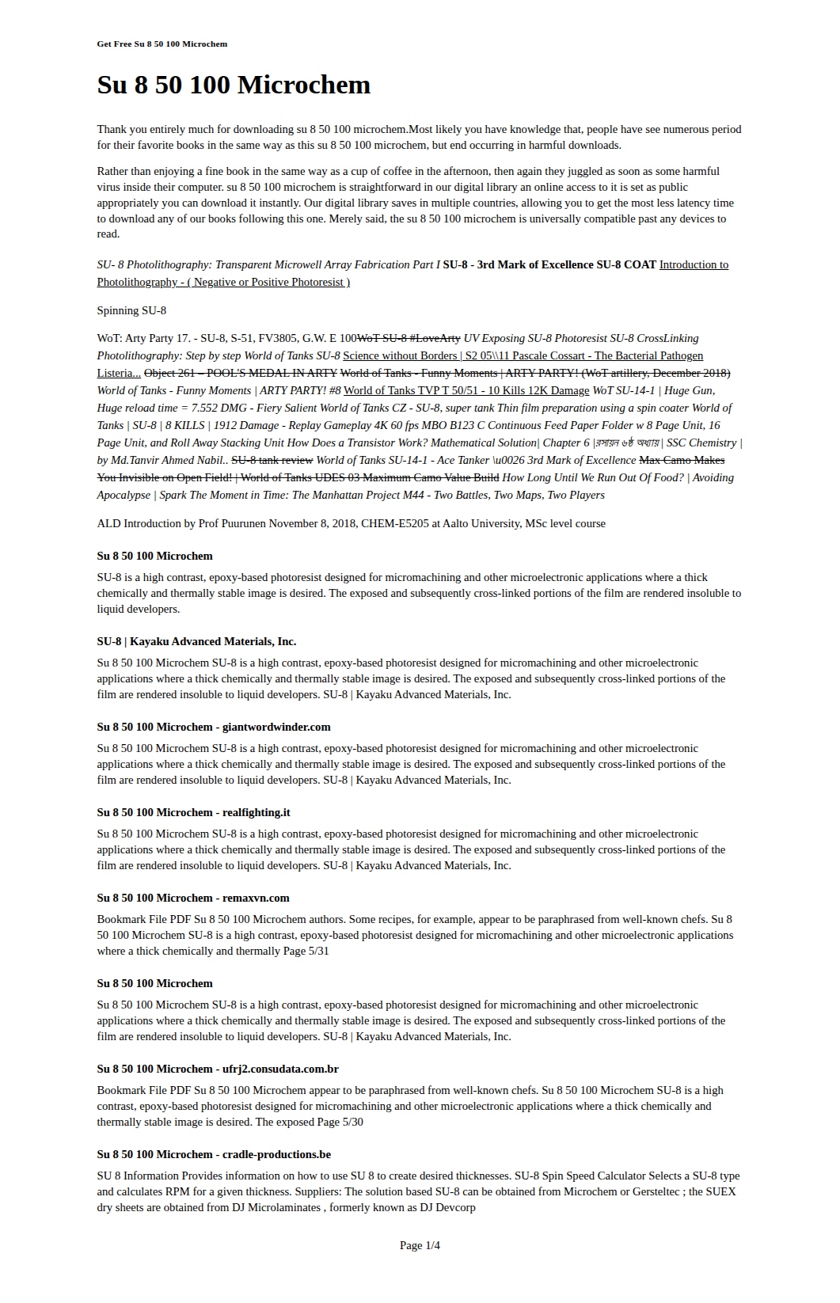Get Free Su 8 50 100 Microchem
Su 8 50 100 Microchem
Thank you entirely much for downloading su 8 50 100 microchem.Most likely you have knowledge that, people have see numerous period for their favorite books in the same way as this su 8 50 100 microchem, but end occurring in harmful downloads.
Rather than enjoying a fine book in the same way as a cup of coffee in the afternoon, then again they juggled as soon as some harmful virus inside their computer. su 8 50 100 microchem is straightforward in our digital library an online access to it is set as public appropriately you can download it instantly. Our digital library saves in multiple countries, allowing you to get the most less latency time to download any of our books following this one. Merely said, the su 8 50 100 microchem is universally compatible past any devices to read.
SU- 8 Photolithography: Transparent Microwell Array Fabrication Part I SU-8 - 3rd Mark of Excellence SU-8 COAT Introduction to Photolithography - ( Negative or Positive Photoresist )
Spinning SU-8
WoT: Arty Party 17. - SU-8, S-51, FV3805, G.W. E 100WoT SU-8 #LoveArty UV Exposing SU-8 Photoresist SU-8 CrossLinking Photolithography: Step by step World of Tanks SU-8 Science without Borders | S2 05\\11 Pascale Cossart - The Bacterial Pathogen Listeria... Object 261 – POOL'S MEDAL IN ARTY World of Tanks - Funny Moments | ARTY PARTY! (WoT artillery, December 2018) World of Tanks - Funny Moments | ARTY PARTY! #8 World of Tanks TVP T 50/51 - 10 Kills 12K Damage WoT SU-14-1 | Huge Gun, Huge reload time = 7.552 DMG - Fiery Salient World of Tanks CZ - SU-8, super tank Thin film preparation using a spin coater World of Tanks | SU-8 | 8 KILLS | 1912 Damage - Replay Gameplay 4K 60 fps MBO B123 C Continuous Feed Paper Folder w 8 Page Unit, 16 Page Unit, and Roll Away Stacking Unit How Does a Transistor Work? Mathematical Solution| Chapter 6 |রসায়ন ৬ষ্ঠ অধ্যায় | SSC Chemistry | by Md.Tanvir Ahmed Nabil.. SU-8 tank review World of Tanks SU-14-1 - Ace Tanker \u0026 3rd Mark of Excellence Max Camo Makes You Invisible on Open Field! | World of Tanks UDES 03 Maximum Camo Value Build How Long Until We Run Out Of Food? | Avoiding Apocalypse | Spark The Moment in Time: The Manhattan Project M44 - Two Battles, Two Maps, Two Players
ALD Introduction by Prof Puurunen November 8, 2018, CHEM-E5205 at Aalto University, MSc level course
Su 8 50 100 Microchem
SU-8 is a high contrast, epoxy-based photoresist designed for micromachining and other microelectronic applications where a thick chemically and thermally stable image is desired. The exposed and subsequently cross-linked portions of the film are rendered insoluble to liquid developers.
SU-8 | Kayaku Advanced Materials, Inc.
Su 8 50 100 Microchem SU-8 is a high contrast, epoxy-based photoresist designed for micromachining and other microelectronic applications where a thick chemically and thermally stable image is desired. The exposed and subsequently cross-linked portions of the film are rendered insoluble to liquid developers. SU-8 | Kayaku Advanced Materials, Inc.
Su 8 50 100 Microchem - giantwordwinder.com
Su 8 50 100 Microchem SU-8 is a high contrast, epoxy-based photoresist designed for micromachining and other microelectronic applications where a thick chemically and thermally stable image is desired. The exposed and subsequently cross-linked portions of the film are rendered insoluble to liquid developers. SU-8 | Kayaku Advanced Materials, Inc.
Su 8 50 100 Microchem - realfighting.it
Su 8 50 100 Microchem SU-8 is a high contrast, epoxy-based photoresist designed for micromachining and other microelectronic applications where a thick chemically and thermally stable image is desired. The exposed and subsequently cross-linked portions of the film are rendered insoluble to liquid developers. SU-8 | Kayaku Advanced Materials, Inc.
Su 8 50 100 Microchem - remaxvn.com
Bookmark File PDF Su 8 50 100 Microchem authors. Some recipes, for example, appear to be paraphrased from well-known chefs. Su 8 50 100 Microchem SU-8 is a high contrast, epoxy-based photoresist designed for micromachining and other microelectronic applications where a thick chemically and thermally Page 5/31
Su 8 50 100 Microchem
Su 8 50 100 Microchem SU-8 is a high contrast, epoxy-based photoresist designed for micromachining and other microelectronic applications where a thick chemically and thermally stable image is desired. The exposed and subsequently cross-linked portions of the film are rendered insoluble to liquid developers. SU-8 | Kayaku Advanced Materials, Inc.
Su 8 50 100 Microchem - ufrj2.consudata.com.br
Bookmark File PDF Su 8 50 100 Microchem appear to be paraphrased from well-known chefs. Su 8 50 100 Microchem SU-8 is a high contrast, epoxy-based photoresist designed for micromachining and other microelectronic applications where a thick chemically and thermally stable image is desired. The exposed Page 5/30
Su 8 50 100 Microchem - cradle-productions.be
SU 8 Information Provides information on how to use SU 8 to create desired thicknesses. SU-8 Spin Speed Calculator Selects a SU-8 type and calculates RPM for a given thickness. Suppliers: The solution based SU-8 can be obtained from Microchem or Gersteltec ; the SUEX dry sheets are obtained from DJ Microlaminates , formerly known as DJ Devcorp
Page 1/4